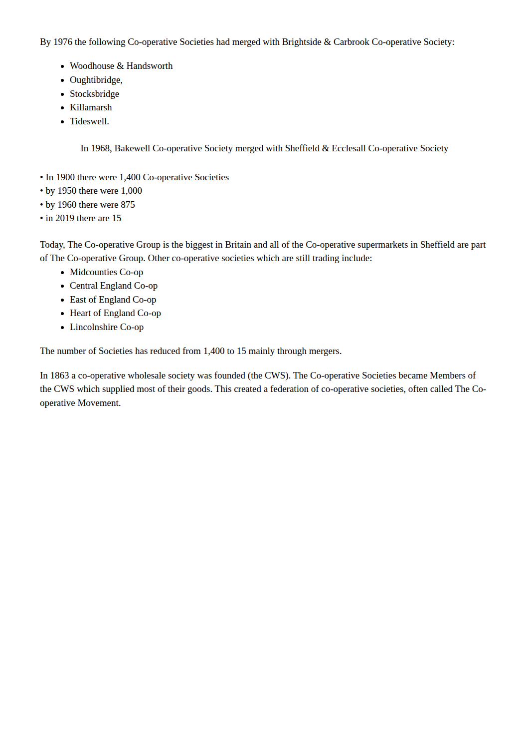By 1976 the following Co-operative Societies had merged with Brightside & Carbrook Co-operative Society:
Woodhouse & Handsworth
Oughtibridge,
Stocksbridge
Killamarsh
Tideswell.
In 1968, Bakewell Co-operative Society merged with Sheffield & Ecclesall Co-operative Society
• In 1900 there were 1,400 Co-operative Societies
• by 1950 there were 1,000
• by 1960 there were 875
• in 2019 there are 15
Today, The Co-operative Group is the biggest in Britain and all of the Co-operative supermarkets in Sheffield are part of The Co-operative Group. Other co-operative societies which are still trading include:
Midcounties Co-op
Central England Co-op
East of England Co-op
Heart of England Co-op
Lincolnshire Co-op
The number of Societies has reduced from 1,400 to 15 mainly through mergers.
In 1863 a co-operative wholesale society was founded (the CWS). The Co-operative Societies became Members of the CWS which supplied most of their goods. This created a federation of co-operative societies, often called The Co-operative Movement.